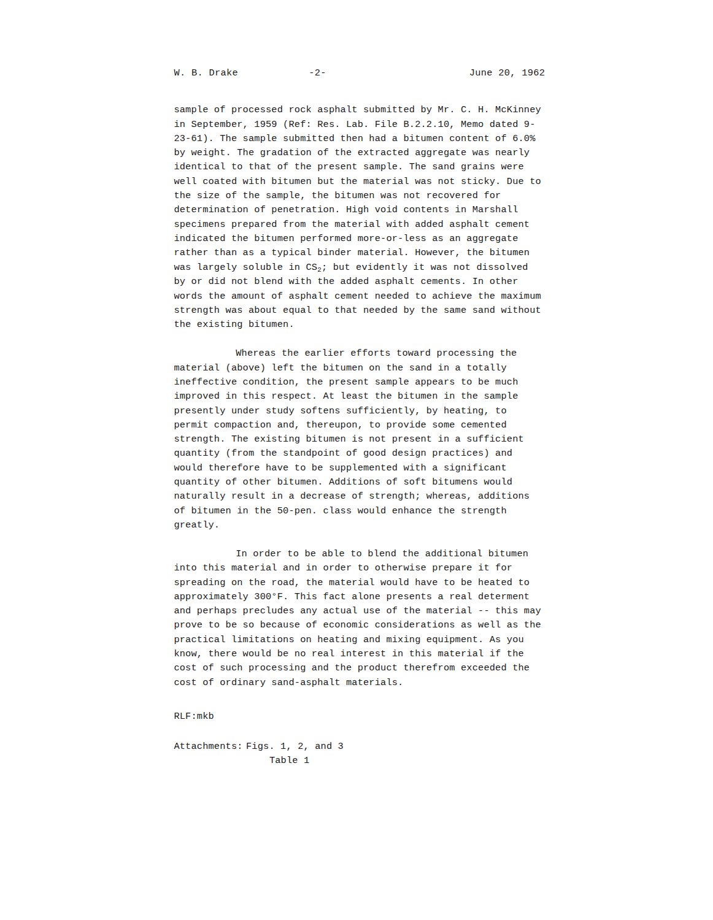W. B. Drake -2- June 20, 1962
sample of processed rock asphalt submitted by Mr. C. H. McKinney in September, 1959 (Ref: Res. Lab. File B.2.2.10, Memo dated 9-23-61). The sample submitted then had a bitumen content of 6.0% by weight. The gradation of the extracted aggregate was nearly identical to that of the present sample. The sand grains were well coated with bitumen but the material was not sticky. Due to the size of the sample, the bitumen was not recovered for determination of penetration. High void contents in Marshall specimens prepared from the material with added asphalt cement indicated the bitumen performed more-or-less as an aggregate rather than as a typical binder material. However, the bitumen was largely soluble in CS2; but evidently it was not dissolved by or did not blend with the added asphalt cements. In other words the amount of asphalt cement needed to achieve the maximum strength was about equal to that needed by the same sand without the existing bitumen.
Whereas the earlier efforts toward processing the material (above) left the bitumen on the sand in a totally ineffective condition, the present sample appears to be much improved in this respect. At least the bitumen in the sample presently under study softens sufficiently, by heating, to permit compaction and, thereupon, to provide some cemented strength. The existing bitumen is not present in a sufficient quantity (from the standpoint of good design practices) and would therefore have to be supplemented with a significant quantity of other bitumen. Additions of soft bitumens would naturally result in a decrease of strength; whereas, additions of bitumen in the 50-pen. class would enhance the strength greatly.
In order to be able to blend the additional bitumen into this material and in order to otherwise prepare it for spreading on the road, the material would have to be heated to approximately 300°F. This fact alone presents a real determent and perhaps precludes any actual use of the material -- this may prove to be so because of economic considerations as well as the practical limitations on heating and mixing equipment. As you know, there would be no real interest in this material if the cost of such processing and the product therefrom exceeded the cost of ordinary sand-asphalt materials.
RLF:mkb
Attachments: Figs. 1, 2, and 3 Table 1